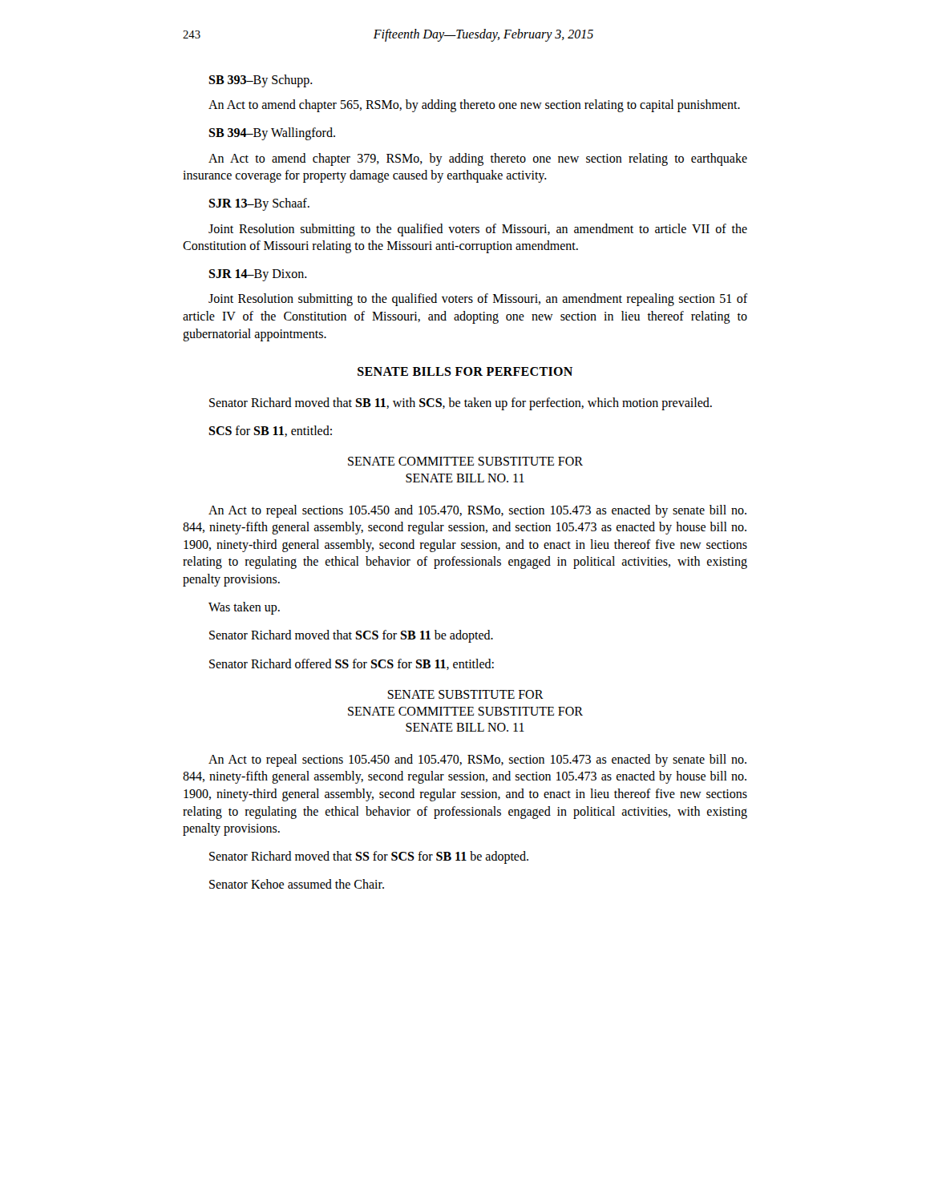243
Fifteenth Day—Tuesday, February 3, 2015
SB 393–By Schupp.
An Act to amend chapter 565, RSMo, by adding thereto one new section relating to capital punishment.
SB 394–By Wallingford.
An Act to amend chapter 379, RSMo, by adding thereto one new section relating to earthquake insurance coverage for property damage caused by earthquake activity.
SJR 13–By Schaaf.
Joint Resolution submitting to the qualified voters of Missouri, an amendment to article VII of the Constitution of Missouri relating to the Missouri anti-corruption amendment.
SJR 14–By Dixon.
Joint Resolution submitting to the qualified voters of Missouri, an amendment repealing section 51 of article IV of the Constitution of Missouri, and adopting one new section in lieu thereof relating to gubernatorial appointments.
SENATE BILLS FOR PERFECTION
Senator Richard moved that SB 11, with SCS, be taken up for perfection, which motion prevailed.
SCS for SB 11, entitled:
SENATE COMMITTEE SUBSTITUTE FOR SENATE BILL NO. 11
An Act to repeal sections 105.450 and 105.470, RSMo, section 105.473 as enacted by senate bill no. 844, ninety-fifth general assembly, second regular session, and section 105.473 as enacted by house bill no. 1900, ninety-third general assembly, second regular session, and to enact in lieu thereof five new sections relating to regulating the ethical behavior of professionals engaged in political activities, with existing penalty provisions.
Was taken up.
Senator Richard moved that SCS for SB 11 be adopted.
Senator Richard offered SS for SCS for SB 11, entitled:
SENATE SUBSTITUTE FOR SENATE COMMITTEE SUBSTITUTE FOR SENATE BILL NO. 11
An Act to repeal sections 105.450 and 105.470, RSMo, section 105.473 as enacted by senate bill no. 844, ninety-fifth general assembly, second regular session, and section 105.473 as enacted by house bill no. 1900, ninety-third general assembly, second regular session, and to enact in lieu thereof five new sections relating to regulating the ethical behavior of professionals engaged in political activities, with existing penalty provisions.
Senator Richard moved that SS for SCS for SB 11 be adopted.
Senator Kehoe assumed the Chair.